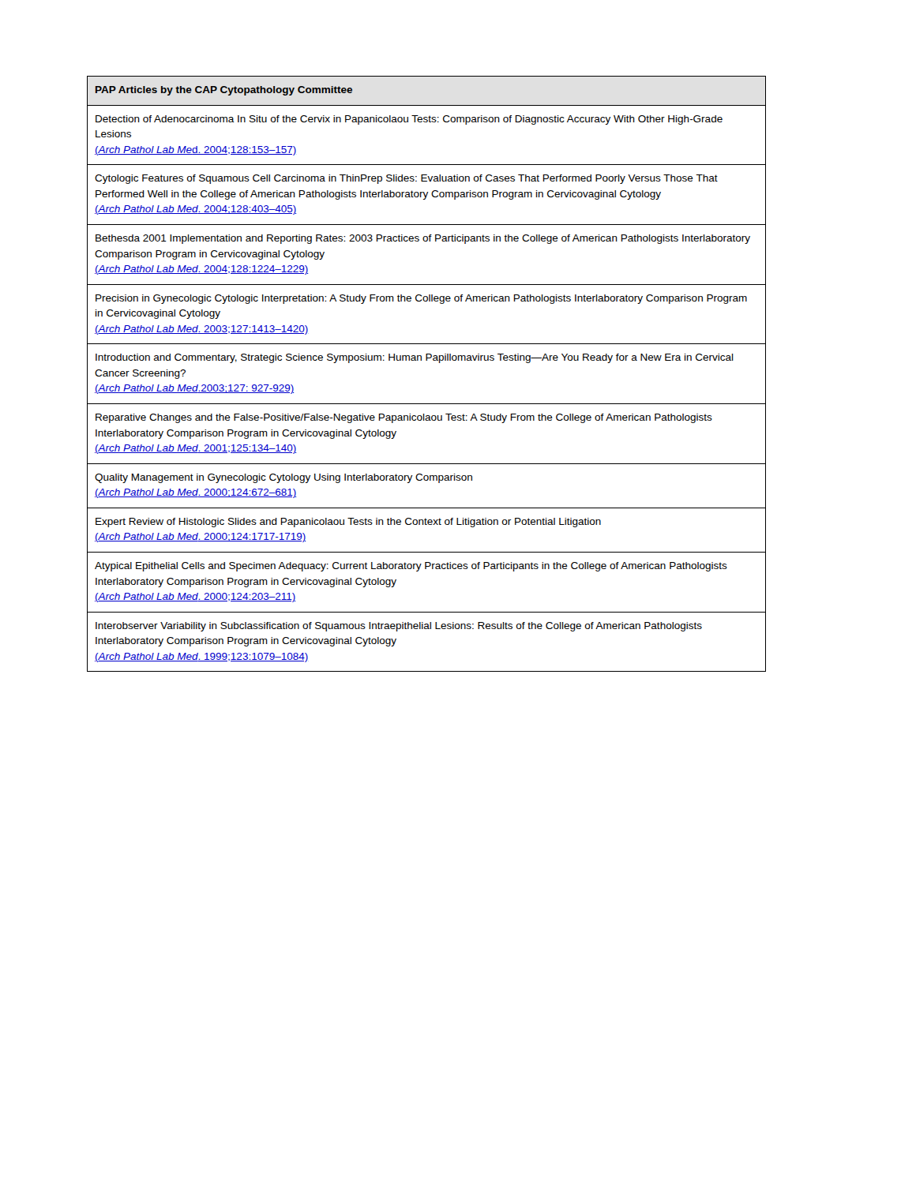| PAP Articles by the CAP Cytopathology Committee |
| --- |
| Detection of Adenocarcinoma In Situ of the Cervix in Papanicolaou Tests: Comparison of Diagnostic Accuracy With Other High-Grade Lesions ( Arch Pathol Lab Me d. 2004;128:153–157) |
| Cytologic Features of Squamous Cell Carcinoma in ThinPrep Slides: Evaluation of Cases That Performed Poorly Versus Those That Performed Well in the College of American Pathologists Interlaboratory Comparison Program in Cervicovaginal Cytology ( Arch Pathol Lab Med . 2004;128:403–405) |
| Bethesda 2001 Implementation and Reporting Rates: 2003 Practices of Participants in the College of American Pathologists Interlaboratory Comparison Program in Cervicovaginal Cytology ( Arch Pathol Lab Med . 2004;128:1224–1229) |
| Precision in Gynecologic Cytologic Interpretation: A Study From the College of American Pathologists Interlaboratory Comparison Program in Cervicovaginal Cytology ( Arch Pathol Lab Med . 2003;127:1413–1420) |
| Introduction and Commentary, Strategic Science Symposium: Human Papillomavirus Testing—Are You Ready for a New Era in Cervical Cancer Screening? ( Arch Pathol Lab Med .2003;127: 927-929) |
| Reparative Changes and the False-Positive/False-Negative Papanicolaou Test: A Study From the College of American Pathologists Interlaboratory Comparison Program in Cervicovaginal Cytology ( Arch Pathol Lab Med . 2001;125:134–140) |
| Quality Management in Gynecologic Cytology Using Interlaboratory Comparison ( Arch Pathol Lab Med . 2000;124:672–681) |
| Expert Review of Histologic Slides and Papanicolaou Tests in the Context of Litigation or Potential Litigation ( Arch Pathol Lab Med . 2000;124:1717-1719) |
| Atypical Epithelial Cells and Specimen Adequacy: Current Laboratory Practices of Participants in the College of American Pathologists Interlaboratory Comparison Program in Cervicovaginal Cytology ( Arch Pathol Lab Med . 2000;124:203–211) |
| Interobserver Variability in Subclassification of Squamous Intraepithelial Lesions: Results of the College of American Pathologists Interlaboratory Comparison Program in Cervicovaginal Cytology ( Arch Pathol Lab Med . 1999;123:1079–1084) |